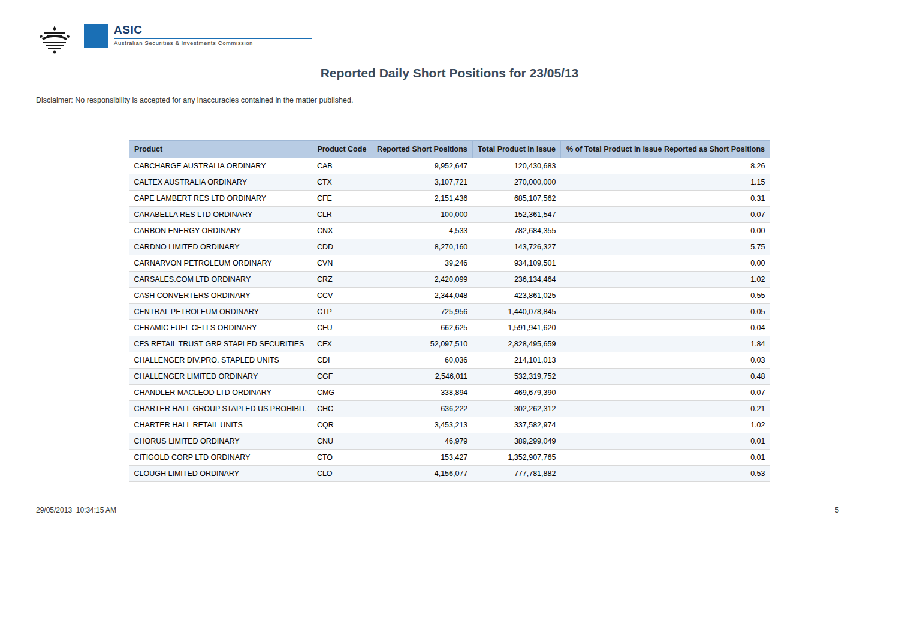ASIC
Australian Securities & Investments Commission
Reported Daily Short Positions for 23/05/13
Disclaimer: No responsibility is accepted for any inaccuracies contained in the matter published.
| Product | Product Code | Reported Short Positions | Total Product in Issue | % of Total Product in Issue Reported as Short Positions |
| --- | --- | --- | --- | --- |
| CABCHARGE AUSTRALIA ORDINARY | CAB | 9,952,647 | 120,430,683 | 8.26 |
| CALTEX AUSTRALIA ORDINARY | CTX | 3,107,721 | 270,000,000 | 1.15 |
| CAPE LAMBERT RES LTD ORDINARY | CFE | 2,151,436 | 685,107,562 | 0.31 |
| CARABELLA RES LTD ORDINARY | CLR | 100,000 | 152,361,547 | 0.07 |
| CARBON ENERGY ORDINARY | CNX | 4,533 | 782,684,355 | 0.00 |
| CARDNO LIMITED ORDINARY | CDD | 8,270,160 | 143,726,327 | 5.75 |
| CARNARVON PETROLEUM ORDINARY | CVN | 39,246 | 934,109,501 | 0.00 |
| CARSALES.COM LTD ORDINARY | CRZ | 2,420,099 | 236,134,464 | 1.02 |
| CASH CONVERTERS ORDINARY | CCV | 2,344,048 | 423,861,025 | 0.55 |
| CENTRAL PETROLEUM ORDINARY | CTP | 725,956 | 1,440,078,845 | 0.05 |
| CERAMIC FUEL CELLS ORDINARY | CFU | 662,625 | 1,591,941,620 | 0.04 |
| CFS RETAIL TRUST GRP STAPLED SECURITIES | CFX | 52,097,510 | 2,828,495,659 | 1.84 |
| CHALLENGER DIV.PRO. STAPLED UNITS | CDI | 60,036 | 214,101,013 | 0.03 |
| CHALLENGER LIMITED ORDINARY | CGF | 2,546,011 | 532,319,752 | 0.48 |
| CHANDLER MACLEOD LTD ORDINARY | CMG | 338,894 | 469,679,390 | 0.07 |
| CHARTER HALL GROUP STAPLED US PROHIBIT. | CHC | 636,222 | 302,262,312 | 0.21 |
| CHARTER HALL RETAIL UNITS | CQR | 3,453,213 | 337,582,974 | 1.02 |
| CHORUS LIMITED ORDINARY | CNU | 46,979 | 389,299,049 | 0.01 |
| CITIGOLD CORP LTD ORDINARY | CTO | 153,427 | 1,352,907,765 | 0.01 |
| CLOUGH LIMITED ORDINARY | CLO | 4,156,077 | 777,781,882 | 0.53 |
29/05/2013 10:34:15 AM
5